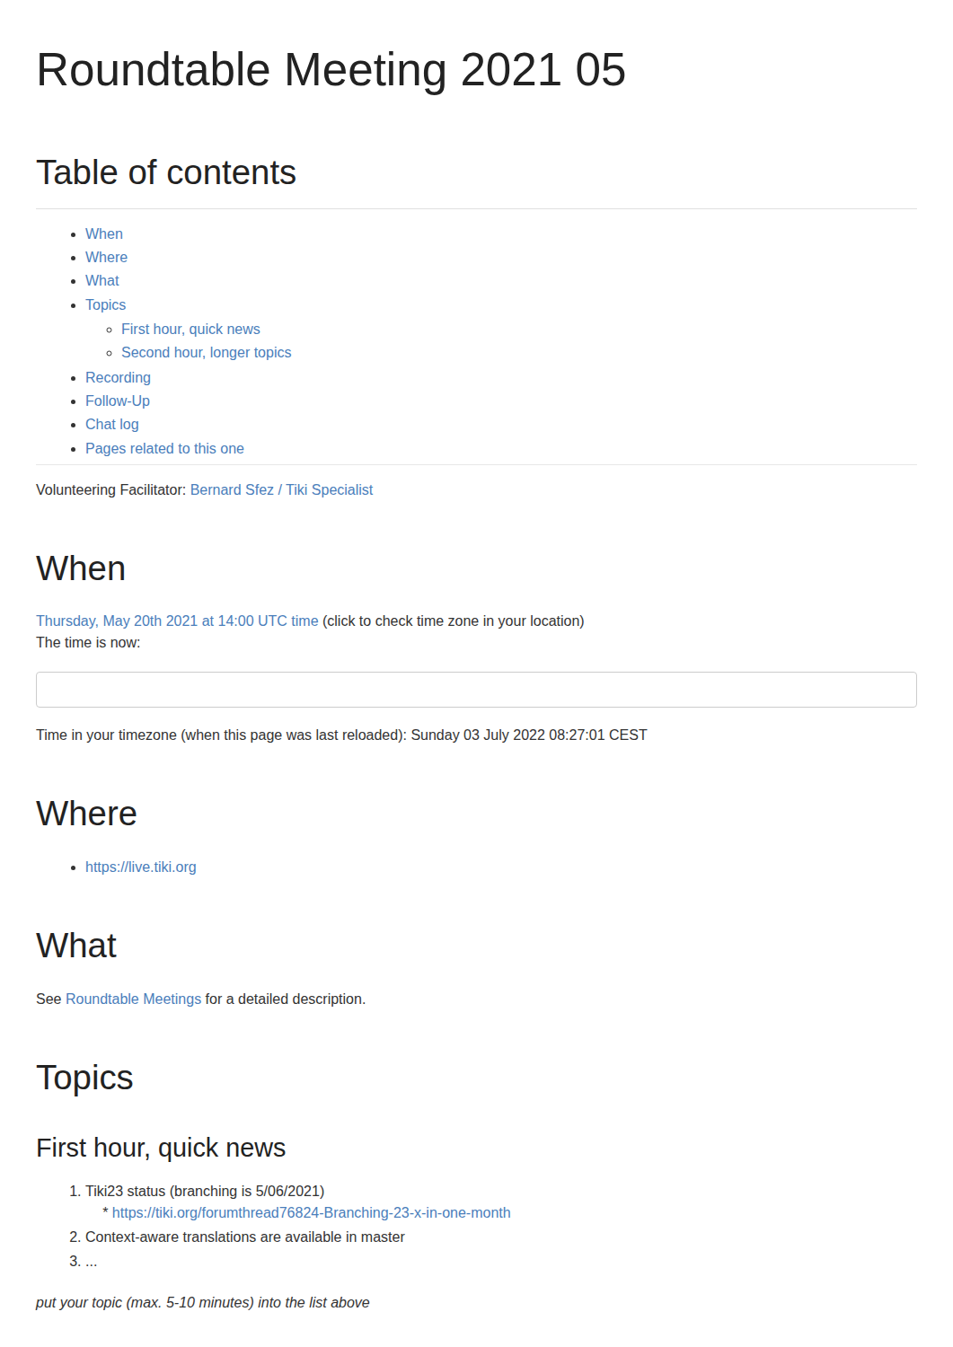Roundtable Meeting 2021 05
Table of contents
When
Where
What
Topics
First hour, quick news
Second hour, longer topics
Recording
Follow-Up
Chat log
Pages related to this one
Volunteering Facilitator: Bernard Sfez / Tiki Specialist
When
Thursday, May 20th 2021 at 14:00 UTC time (click to check time zone in your location)
The time is now:
Time in your timezone (when this page was last reloaded): Sunday 03 July 2022 08:27:01 CEST
Where
https://live.tiki.org
What
See Roundtable Meetings for a detailed description.
Topics
First hour, quick news
Tiki23 status (branching is 5/06/2021)
* https://tiki.org/forumthread76824-Branching-23-x-in-one-month
Context-aware translations are available in master
...
put your topic (max. 5-10 minutes) into the list above